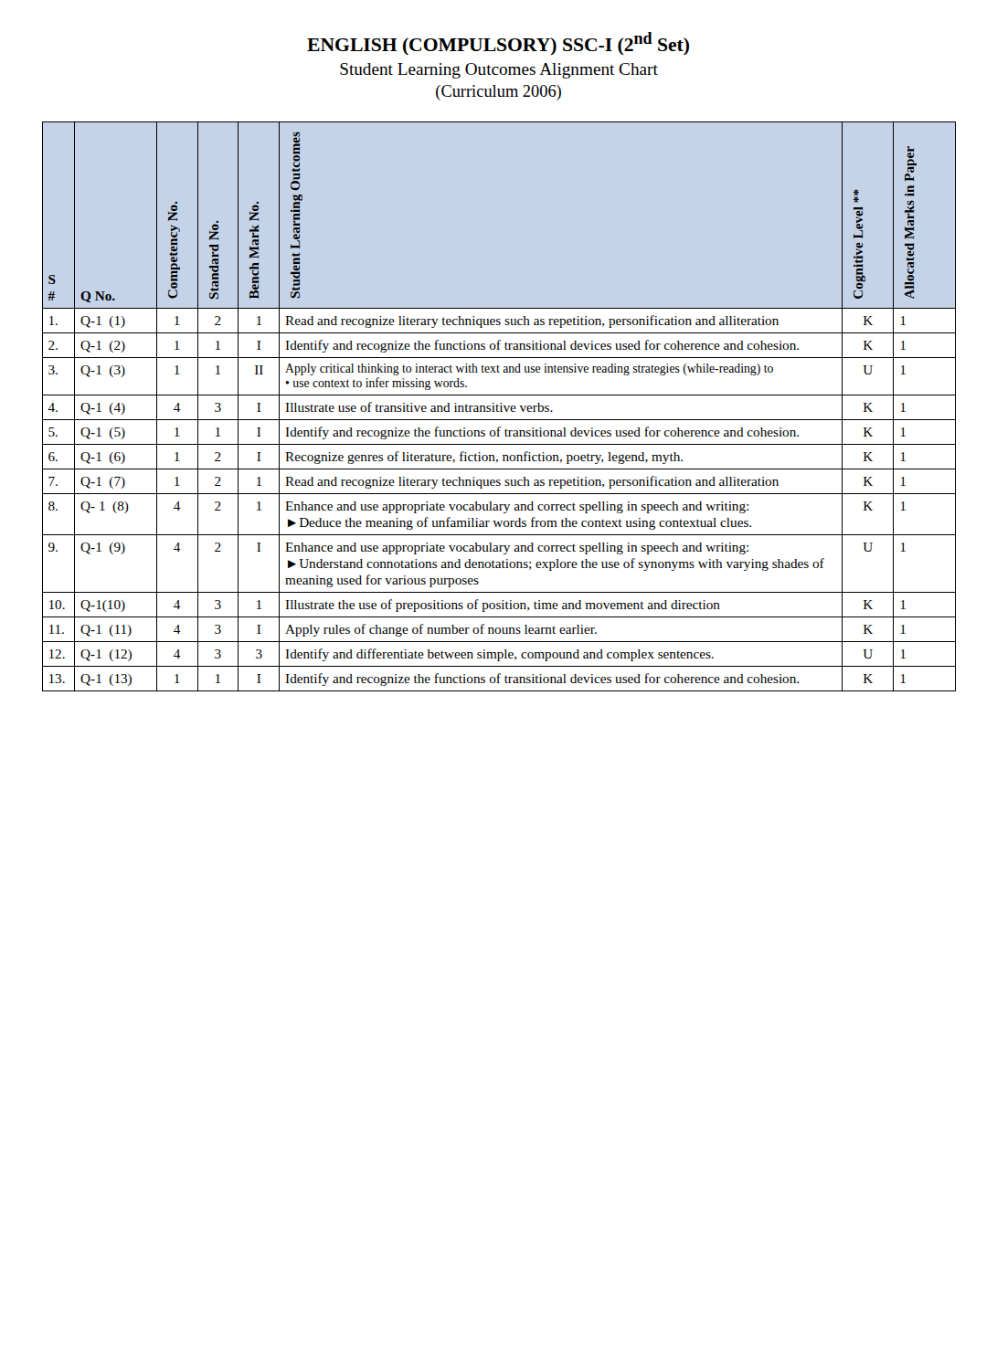ENGLISH (COMPULSORY) SSC-I (2nd Set)
Student Learning Outcomes Alignment Chart
(Curriculum 2006)
| S # | Q No. | Competency No. | Standard No. | Bench Mark No. | Student Learning Outcomes | Cognitive Level ** | Allocated Marks in Paper |
| --- | --- | --- | --- | --- | --- | --- | --- |
| 1. | Q-1 (1) | 1 | 2 | 1 | Read and recognize literary techniques such as repetition, personification and alliteration | K | 1 |
| 2. | Q-1 (2) | 1 | 1 | I | Identify and recognize the functions of transitional devices used for coherence and cohesion. | K | 1 |
| 3. | Q-1 (3) | 1 | 1 | II | Apply critical thinking to interact with text and use intensive reading strategies (while-reading) to • use context to infer missing words. | U | 1 |
| 4. | Q-1 (4) | 4 | 3 | I | Illustrate use of transitive and intransitive verbs. | K | 1 |
| 5. | Q-1 (5) | 1 | 1 | I | Identify and recognize the functions of transitional devices used for coherence and cohesion. | K | 1 |
| 6. | Q-1 (6) | 1 | 2 | I | Recognize genres of literature, fiction, nonfiction, poetry, legend, myth. | K | 1 |
| 7. | Q-1 (7) | 1 | 2 | 1 | Read and recognize literary techniques such as repetition, personification and alliteration | K | 1 |
| 8. | Q- 1 (8) | 4 | 2 | 1 | Enhance and use appropriate vocabulary and correct spelling in speech and writing: ►Deduce the meaning of unfamiliar words from the context using contextual clues. | K | 1 |
| 9. | Q-1 (9) | 4 | 2 | I | Enhance and use appropriate vocabulary and correct spelling in speech and writing: ►Understand connotations and denotations; explore the use of synonyms with varying shades of meaning used for various purposes | U | 1 |
| 10. | Q-1(10) | 4 | 3 | 1 | Illustrate the use of prepositions of position, time and movement and direction | K | 1 |
| 11. | Q-1 (11) | 4 | 3 | I | Apply rules of change of number of nouns learnt earlier. | K | 1 |
| 12. | Q-1 (12) | 4 | 3 | 3 | Identify and differentiate between simple, compound and complex sentences. | U | 1 |
| 13. | Q-1 (13) | 1 | 1 | I | Identify and recognize the functions of transitional devices used for coherence and cohesion. | K | 1 |